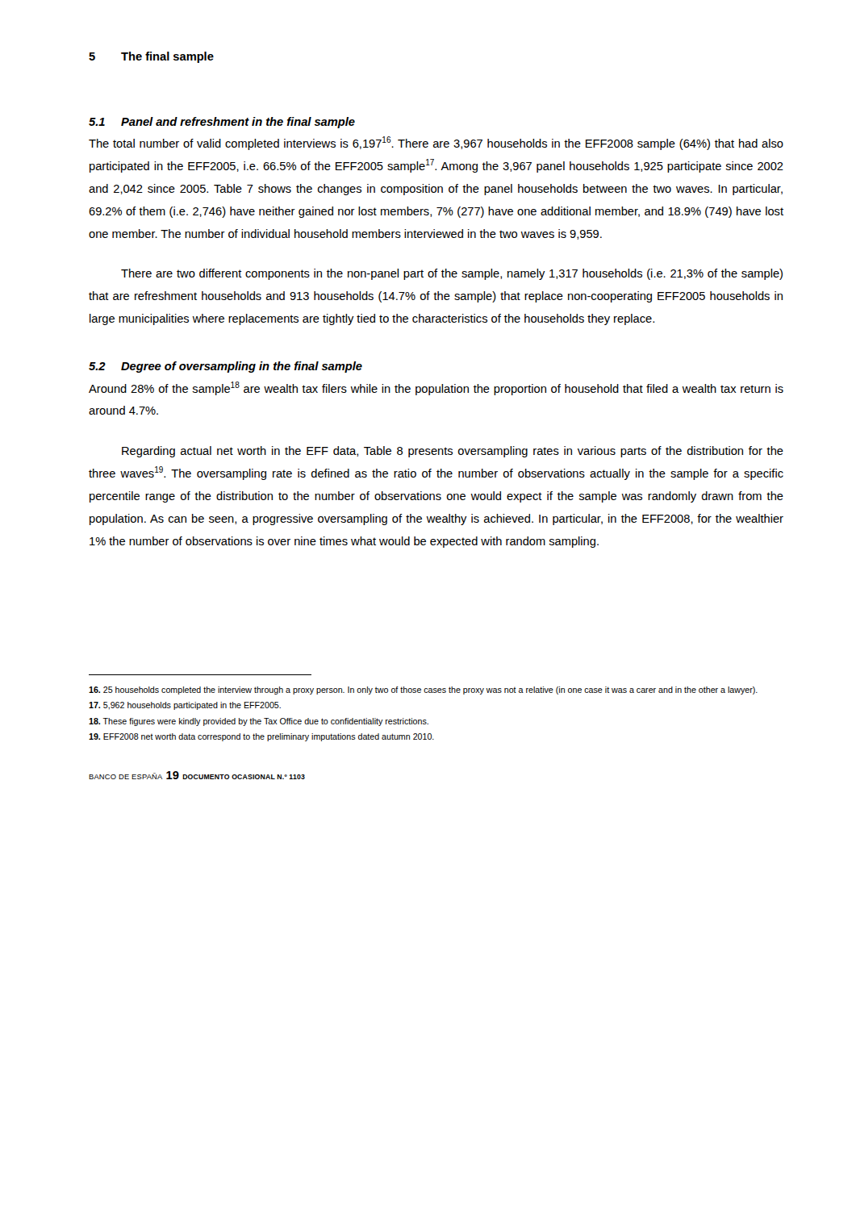5 The final sample
5.1 Panel and refreshment in the final sample
The total number of valid completed interviews is 6,19716. There are 3,967 households in the EFF2008 sample (64%) that had also participated in the EFF2005, i.e. 66.5% of the EFF2005 sample17. Among the 3,967 panel households 1,925 participate since 2002 and 2,042 since 2005. Table 7 shows the changes in composition of the panel households between the two waves. In particular, 69.2% of them (i.e. 2,746) have neither gained nor lost members, 7% (277) have one additional member, and 18.9% (749) have lost one member. The number of individual household members interviewed in the two waves is 9,959.
There are two different components in the non-panel part of the sample, namely 1,317 households (i.e. 21,3% of the sample) that are refreshment households and 913 households (14.7% of the sample) that replace non-cooperating EFF2005 households in large municipalities where replacements are tightly tied to the characteristics of the households they replace.
5.2 Degree of oversampling in the final sample
Around 28% of the sample18 are wealth tax filers while in the population the proportion of household that filed a wealth tax return is around 4.7%.
Regarding actual net worth in the EFF data, Table 8 presents oversampling rates in various parts of the distribution for the three waves19. The oversampling rate is defined as the ratio of the number of observations actually in the sample for a specific percentile range of the distribution to the number of observations one would expect if the sample was randomly drawn from the population. As can be seen, a progressive oversampling of the wealthy is achieved. In particular, in the EFF2008, for the wealthier 1% the number of observations is over nine times what would be expected with random sampling.
16. 25 households completed the interview through a proxy person. In only two of those cases the proxy was not a relative (in one case it was a carer and in the other a lawyer).
17. 5,962 households participated in the EFF2005.
18. These figures were kindly provided by the Tax Office due to confidentiality restrictions.
19. EFF2008 net worth data correspond to the preliminary imputations dated autumn 2010.
BANCO DE ESPAÑA 19 DOCUMENTO OCASIONAL N.º 1103